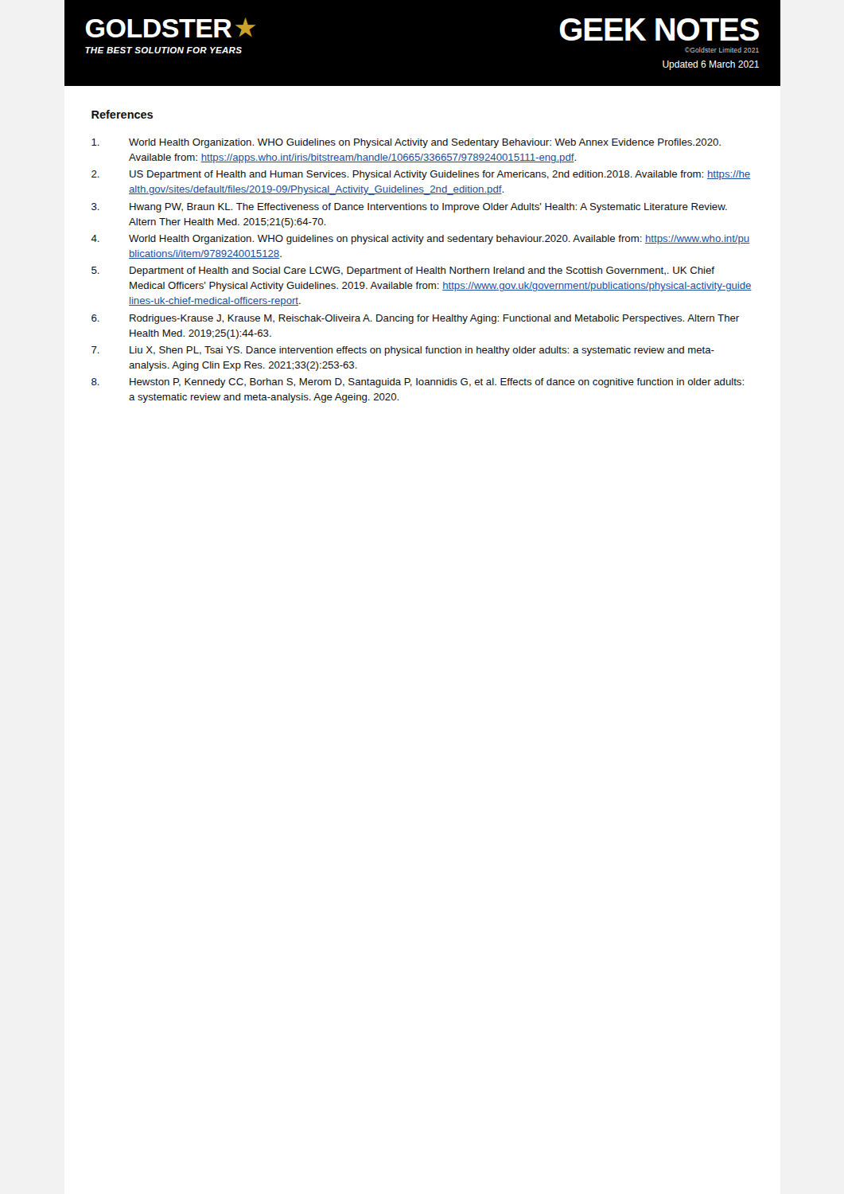GOLDSTER★
THE BEST SOLUTION FOR YEARS
GEEK NOTES
©Goldster Limited 2021
Updated 6 March 2021
References
1. World Health Organization. WHO Guidelines on Physical Activity and Sedentary Behaviour: Web Annex Evidence Profiles.2020. Available from: https://apps.who.int/iris/bitstream/handle/10665/336657/9789240015111-eng.pdf.
2. US Department of Health and Human Services. Physical Activity Guidelines for Americans, 2nd edition.2018. Available from: https://health.gov/sites/default/files/2019-09/Physical_Activity_Guidelines_2nd_edition.pdf.
3. Hwang PW, Braun KL. The Effectiveness of Dance Interventions to Improve Older Adults' Health: A Systematic Literature Review. Altern Ther Health Med. 2015;21(5):64-70.
4. World Health Organization. WHO guidelines on physical activity and sedentary behaviour.2020. Available from: https://www.who.int/publications/i/item/9789240015128.
5. Department of Health and Social Care LCWG, Department of Health Northern Ireland and the Scottish Government,. UK Chief Medical Officers' Physical Activity Guidelines. 2019. Available from: https://www.gov.uk/government/publications/physical-activity-guidelines-uk-chief-medical-officers-report.
6. Rodrigues-Krause J, Krause M, Reischak-Oliveira A. Dancing for Healthy Aging: Functional and Metabolic Perspectives. Altern Ther Health Med. 2019;25(1):44-63.
7. Liu X, Shen PL, Tsai YS. Dance intervention effects on physical function in healthy older adults: a systematic review and meta-analysis. Aging Clin Exp Res. 2021;33(2):253-63.
8. Hewston P, Kennedy CC, Borhan S, Merom D, Santaguida P, Ioannidis G, et al. Effects of dance on cognitive function in older adults: a systematic review and meta-analysis. Age Ageing. 2020.